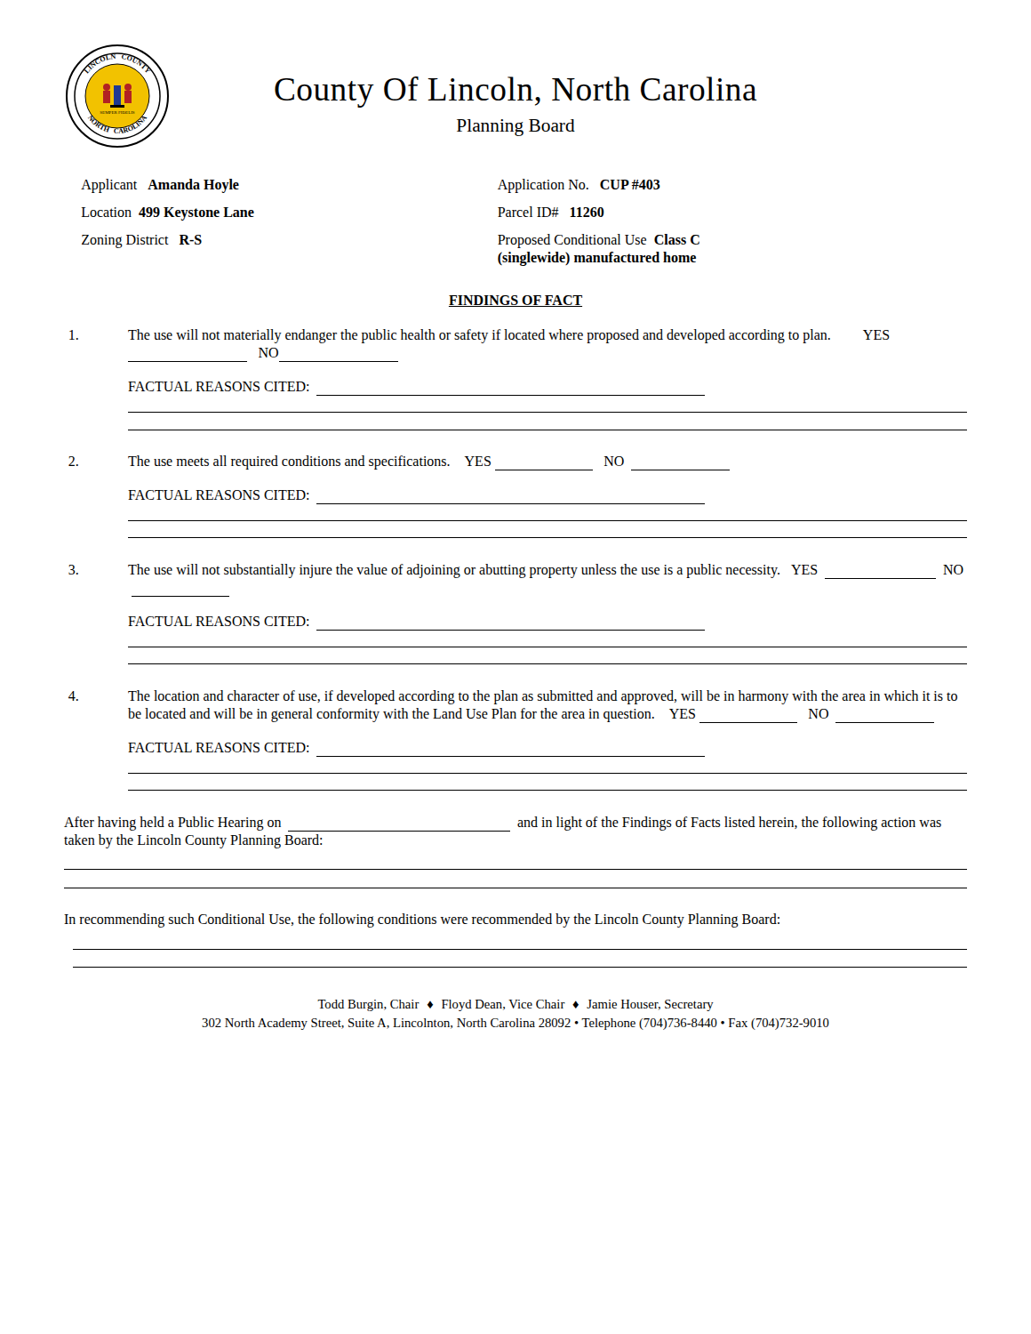LINCOLN COUNTY NORTH CAROLINA SEMPER FIDELIS
County Of Lincoln, North Carolina
Planning Board
| Applicant Amanda Hoyle | Application No. CUP #403 |
| Location 499 Keystone Lane | Parcel ID# 11260 |
| Zoning District R-S | Proposed Conditional Use Class C (singlewide) manufactured home |
FINDINGS OF FACT
The use will not materially endanger the public health or safety if located where proposed and developed according to plan. YES NO
FACTUAL REASONS CITED:
The use meets all required conditions and specifications. YES NO
FACTUAL REASONS CITED:
The use will not substantially injure the value of adjoining or abutting property unless the use is a public necessity. YES NO
FACTUAL REASONS CITED:
The location and character of use, if developed according to the plan as submitted and approved, will be in harmony with the area in which it is to be located and will be in general conformity with the Land Use Plan for the area in question. YES NO
FACTUAL REASONS CITED:
After having held a Public Hearing on and in light of the Findings of Facts listed herein, the following action was taken by the Lincoln County Planning Board:
In recommending such Conditional Use, the following conditions were recommended by the Lincoln County Planning Board:
Todd Burgin, Chair ♦ Floyd Dean, Vice Chair ♦ Jamie Houser, Secretary
302 North Academy Street, Suite A, Lincolnton, North Carolina 28092 • Telephone (704)736-8440 • Fax (704)732-9010